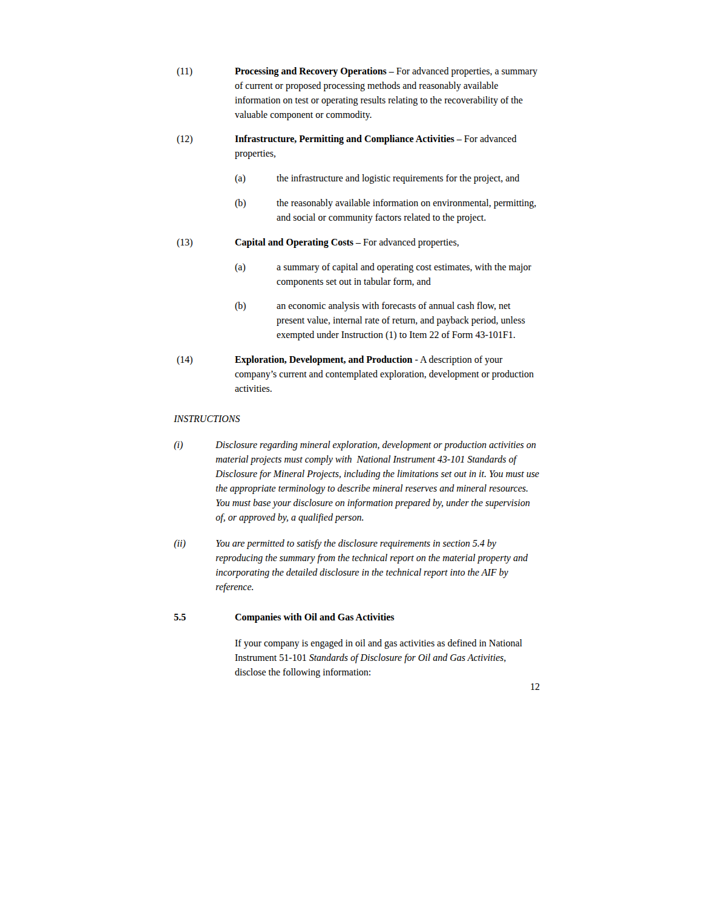(11)
Processing and Recovery Operations – For advanced properties, a summary of current or proposed processing methods and reasonably available information on test or operating results relating to the recoverability of the valuable component or commodity.
(12)
Infrastructure, Permitting and Compliance Activities – For advanced properties,
(a)
the infrastructure and logistic requirements for the project, and
(b)
the reasonably available information on environmental, permitting, and social or community factors related to the project.
(13)
Capital and Operating Costs – For advanced properties,
(a)
a summary of capital and operating cost estimates, with the major components set out in tabular form, and
(b)
an economic analysis with forecasts of annual cash flow, net present value, internal rate of return, and payback period, unless exempted under Instruction (1) to Item 22 of Form 43-101F1.
(14)
Exploration, Development, and Production - A description of your company’s current and contemplated exploration, development or production activities.
INSTRUCTIONS
(i)
Disclosure regarding mineral exploration, development or production activities on material projects must comply with National Instrument 43-101 Standards of Disclosure for Mineral Projects, including the limitations set out in it. You must use the appropriate terminology to describe mineral reserves and mineral resources. You must base your disclosure on information prepared by, under the supervision of, or approved by, a qualified person.
(ii)
You are permitted to satisfy the disclosure requirements in section 5.4 by reproducing the summary from the technical report on the material property and incorporating the detailed disclosure in the technical report into the AIF by reference.
5.5
Companies with Oil and Gas Activities
If your company is engaged in oil and gas activities as defined in National Instrument 51-101 Standards of Disclosure for Oil and Gas Activities, disclose the following information:
12